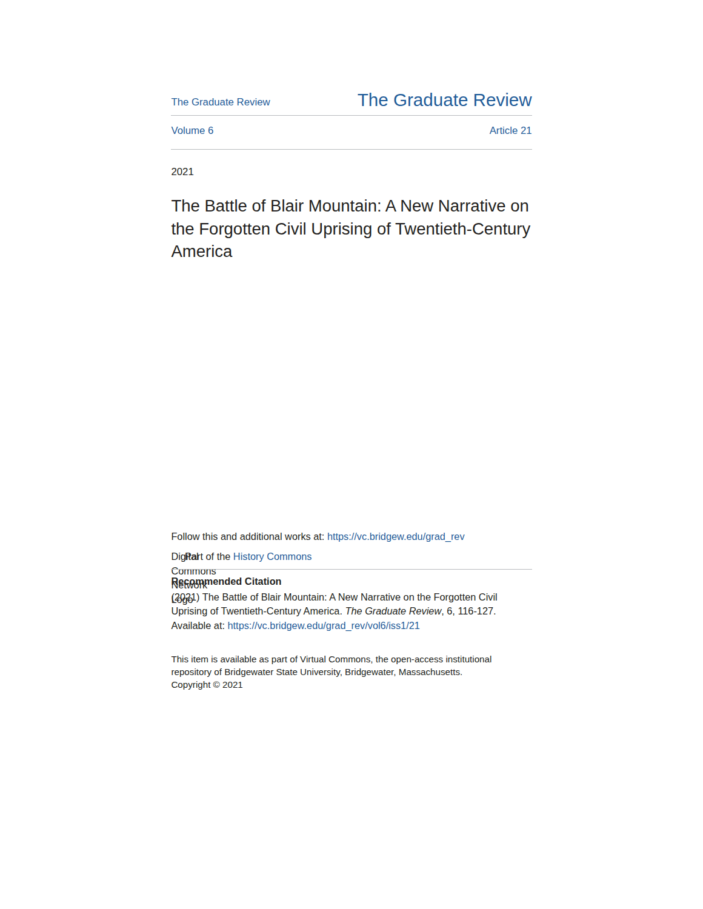The Graduate Review
The Graduate Review
Volume 6
Article 21
2021
The Battle of Blair Mountain: A New Narrative on the Forgotten Civil Uprising of Twentieth-Century America
Follow this and additional works at: https://vc.bridgew.edu/grad_rev
Digital Commons Network Logo
Part of the History Commons
Recommended Citation
(2021) The Battle of Blair Mountain: A New Narrative on the Forgotten Civil Uprising of Twentieth-Century America. The Graduate Review, 6, 116-127.
Available at: https://vc.bridgew.edu/grad_rev/vol6/iss1/21
This item is available as part of Virtual Commons, the open-access institutional repository of Bridgewater State University, Bridgewater, Massachusetts.
Copyright © 2021